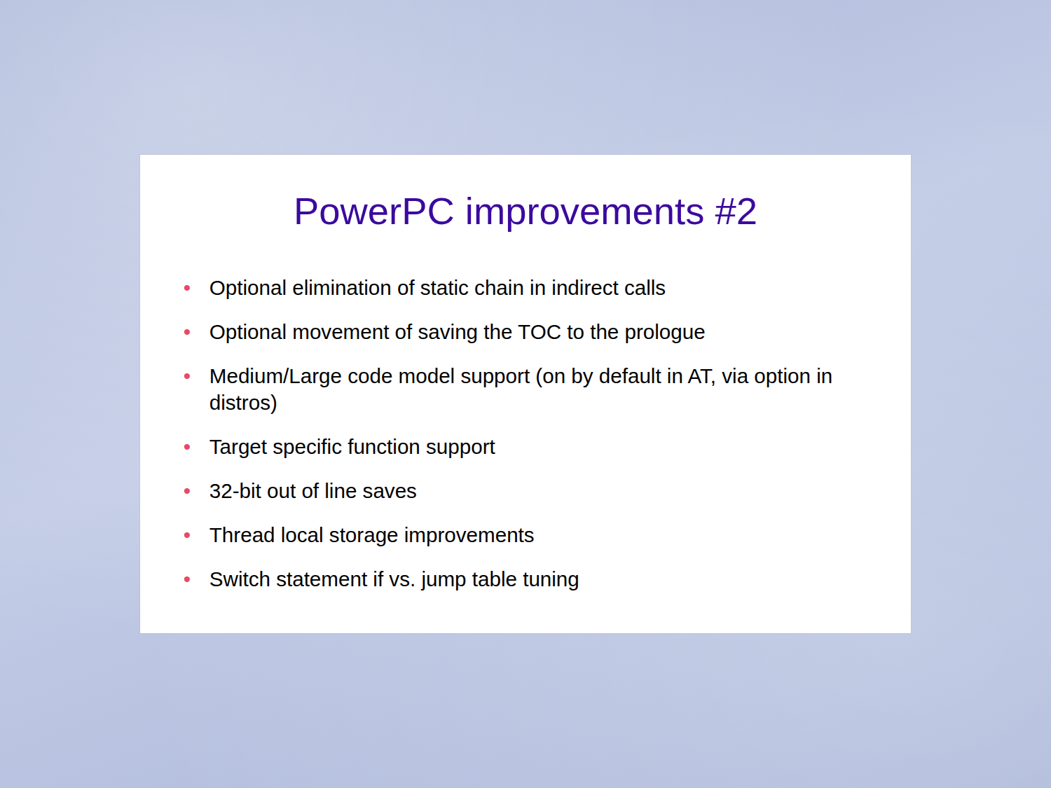PowerPC improvements #2
Optional elimination of static chain in indirect calls
Optional movement of saving the TOC to the prologue
Medium/Large code model support (on by default in AT, via option in distros)
Target specific function support
32-bit out of line saves
Thread local storage improvements
Switch statement if vs. jump table tuning